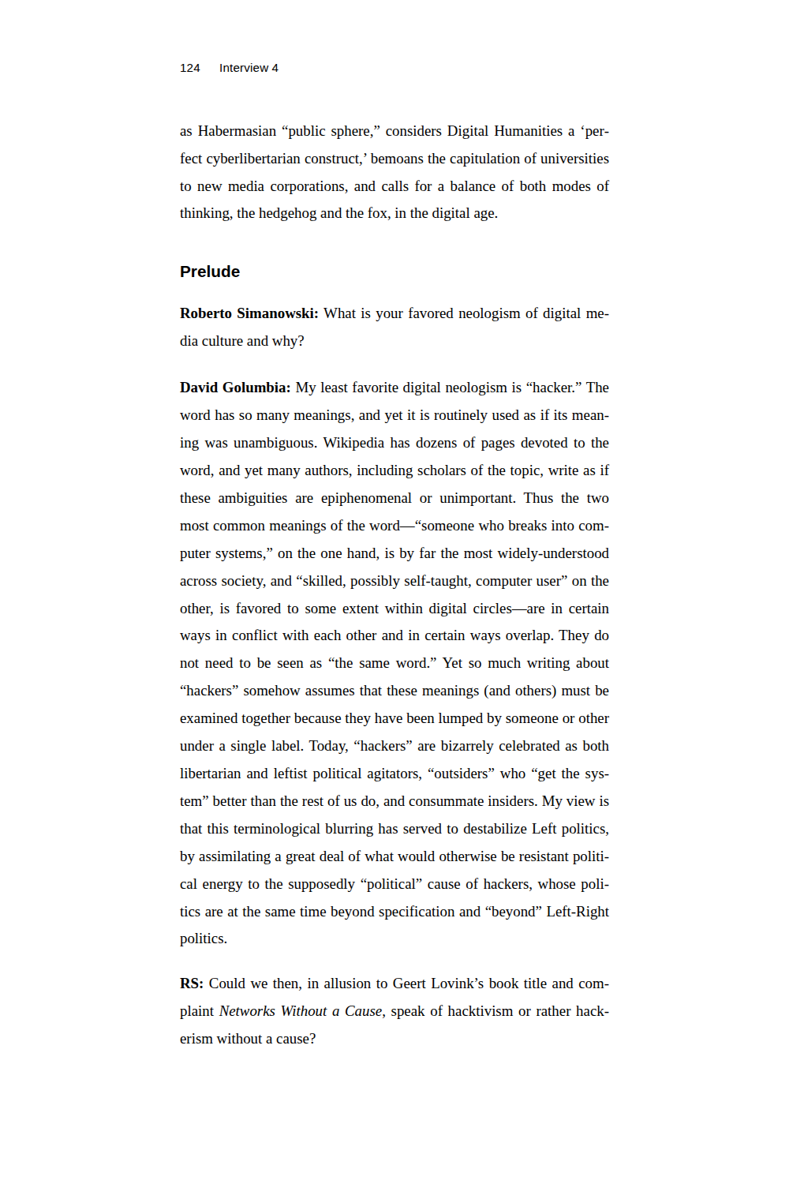124 Interview 4
as Habermasian “public sphere,” considers Digital Humanities a ‘perfect cyberlibertarian construct,’ bemoans the capitulation of universities to new media corporations, and calls for a balance of both modes of thinking, the hedgehog and the fox, in the digital age.
Prelude
Roberto Simanowski: What is your favored neologism of digital media culture and why?
David Golumbia: My least favorite digital neologism is “hacker.” The word has so many meanings, and yet it is routinely used as if its meaning was unambiguous. Wikipedia has dozens of pages devoted to the word, and yet many authors, including scholars of the topic, write as if these ambiguities are epiphenomenal or unimportant. Thus the two most common meanings of the word—“someone who breaks into computer systems,” on the one hand, is by far the most widely-understood across society, and “skilled, possibly self-taught, computer user” on the other, is favored to some extent within digital circles—are in certain ways in conflict with each other and in certain ways overlap. They do not need to be seen as “the same word.” Yet so much writing about “hackers” somehow assumes that these meanings (and others) must be examined together because they have been lumped by someone or other under a single label. Today, “hackers” are bizarrely celebrated as both libertarian and leftist political agitators, “outsiders” who “get the system” better than the rest of us do, and consummate insiders. My view is that this terminological blurring has served to destabilize Left politics, by assimilating a great deal of what would otherwise be resistant political energy to the supposedly “political” cause of hackers, whose politics are at the same time beyond specification and “beyond” Left-Right politics.
RS: Could we then, in allusion to Geert Lovink’s book title and complaint Networks Without a Cause, speak of hacktivism or rather hackerism without a cause?